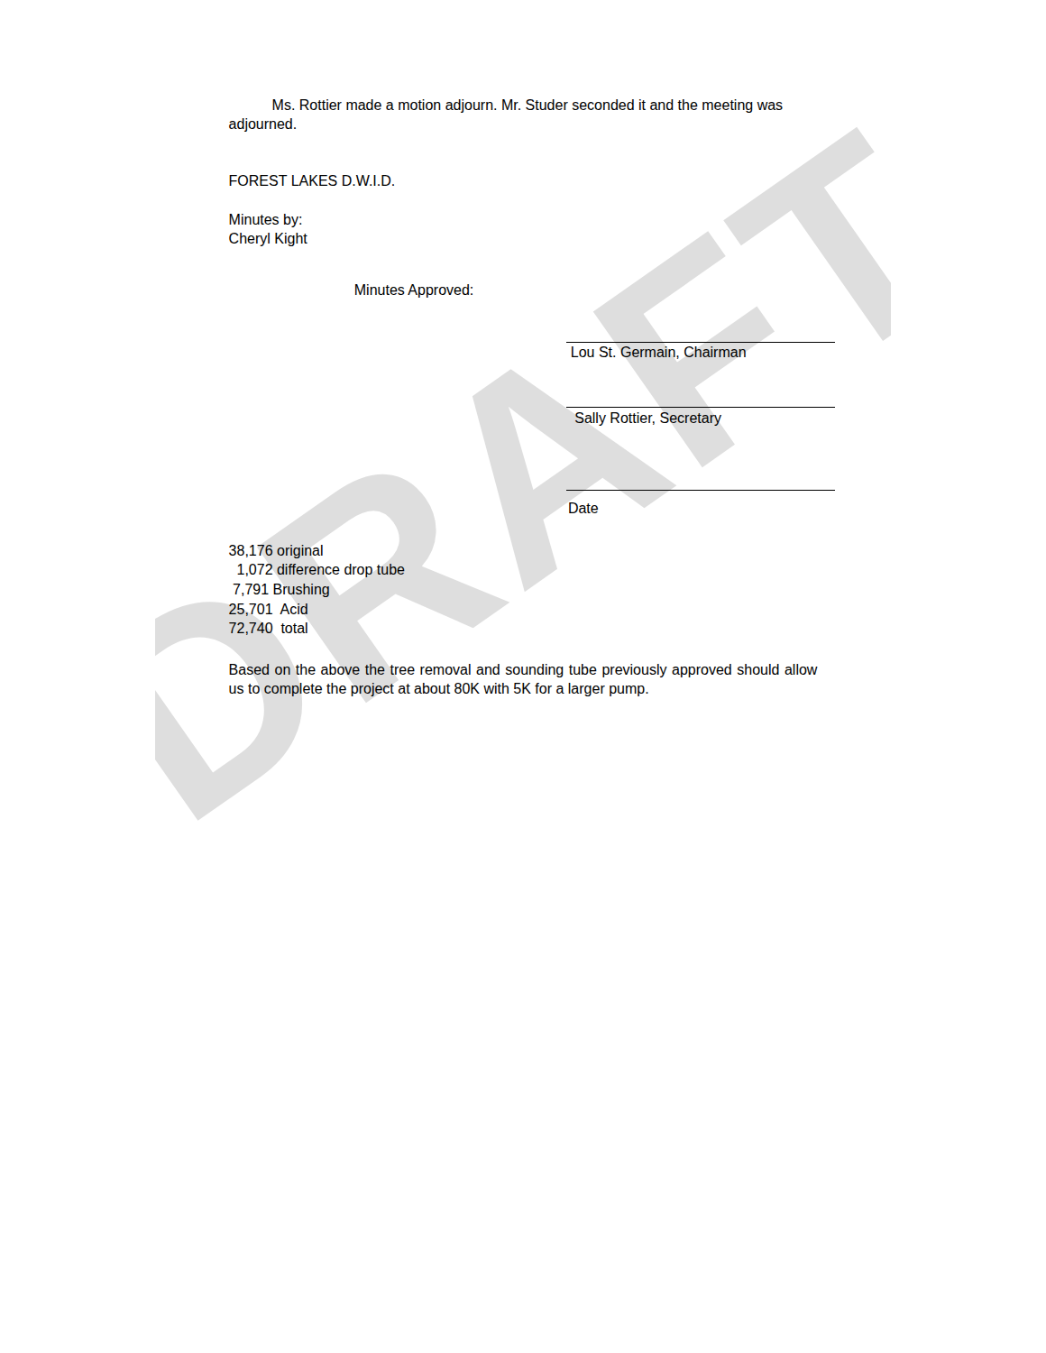DRAFT
Ms. Rottier made a motion adjourn. Mr. Studer seconded it and the meeting was adjourned.
FOREST LAKES D.W.I.D.
Minutes by:
Cheryl Kight
Minutes Approved:
Lou St. Germain, Chairman
Sally Rottier, Secretary
Date
38,176 original 1,072 difference drop tube 7,791 Brushing 25,701 Acid 72,740 total
Based on the above the tree removal and sounding tube previously approved should allow us to complete the project at about 80K with 5K for a larger pump.